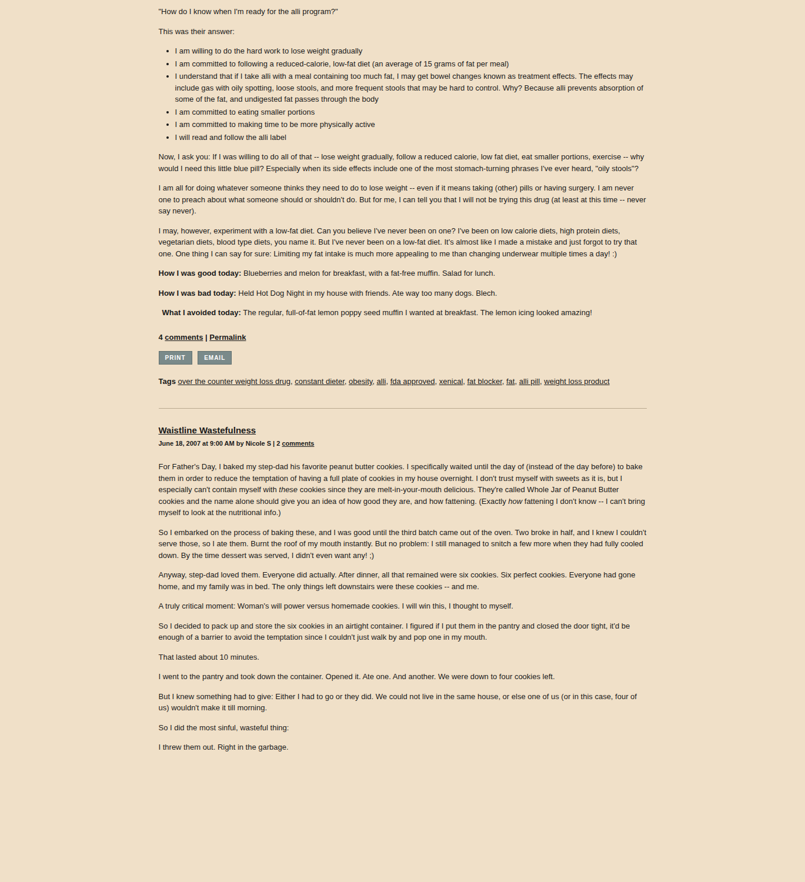"How do I know when I'm ready for the alli program?"
This was their answer:
I am willing to do the hard work to lose weight gradually
I am committed to following a reduced-calorie, low-fat diet (an average of 15 grams of fat per meal)
I understand that if I take alli with a meal containing too much fat, I may get bowel changes known as treatment effects. The effects may include gas with oily spotting, loose stools, and more frequent stools that may be hard to control. Why? Because alli prevents absorption of some of the fat, and undigested fat passes through the body
I am committed to eating smaller portions
I am committed to making time to be more physically active
I will read and follow the alli label
Now, I ask you: If I was willing to do all of that -- lose weight gradually, follow a reduced calorie, low fat diet, eat smaller portions, exercise -- why would I need this little blue pill? Especially when its side effects include one of the most stomach-turning phrases I've ever heard, "oily stools"?
I am all for doing whatever someone thinks they need to do to lose weight -- even if it means taking (other) pills or having surgery. I am never one to preach about what someone should or shouldn't do. But for me, I can tell you that I will not be trying this drug (at least at this time -- never say never).
I may, however, experiment with a low-fat diet. Can you believe I've never been on one? I've been on low calorie diets, high protein diets, vegetarian diets, blood type diets, you name it. But I've never been on a low-fat diet. It's almost like I made a mistake and just forgot to try that one. One thing I can say for sure: Limiting my fat intake is much more appealing to me than changing underwear multiple times a day! :)
How I was good today: Blueberries and melon for breakfast, with a fat-free muffin. Salad for lunch.
How I was bad today: Held Hot Dog Night in my house with friends. Ate way too many dogs. Blech.
What I avoided today: The regular, full-of-fat lemon poppy seed muffin I wanted at breakfast. The lemon icing looked amazing!
4 comments | Permalink
PRINT EMAIL
Tags over the counter weight loss drug, constant dieter, obesity, alli, fda approved, xenical, fat blocker, fat, alli pill, weight loss product
Waistline Wastefulness
June 18, 2007 at 9:00 AM by Nicole S | 2 comments
For Father's Day, I baked my step-dad his favorite peanut butter cookies. I specifically waited until the day of (instead of the day before) to bake them in order to reduce the temptation of having a full plate of cookies in my house overnight. I don't trust myself with sweets as it is, but I especially can't contain myself with these cookies since they are melt-in-your-mouth delicious. They're called Whole Jar of Peanut Butter cookies and the name alone should give you an idea of how good they are, and how fattening. (Exactly how fattening I don't know -- I can't bring myself to look at the nutritional info.)
So I embarked on the process of baking these, and I was good until the third batch came out of the oven. Two broke in half, and I knew I couldn't serve those, so I ate them. Burnt the roof of my mouth instantly. But no problem: I still managed to snitch a few more when they had fully cooled down. By the time dessert was served, I didn't even want any! ;)
Anyway, step-dad loved them. Everyone did actually. After dinner, all that remained were six cookies. Six perfect cookies. Everyone had gone home, and my family was in bed. The only things left downstairs were these cookies -- and me.
A truly critical moment: Woman's will power versus homemade cookies. I will win this, I thought to myself.
So I decided to pack up and store the six cookies in an airtight container. I figured if I put them in the pantry and closed the door tight, it'd be enough of a barrier to avoid the temptation since I couldn't just walk by and pop one in my mouth.
That lasted about 10 minutes.
I went to the pantry and took down the container. Opened it. Ate one. And another. We were down to four cookies left.
But I knew something had to give: Either I had to go or they did. We could not live in the same house, or else one of us (or in this case, four of us) wouldn't make it till morning.
So I did the most sinful, wasteful thing:
I threw them out. Right in the garbage.